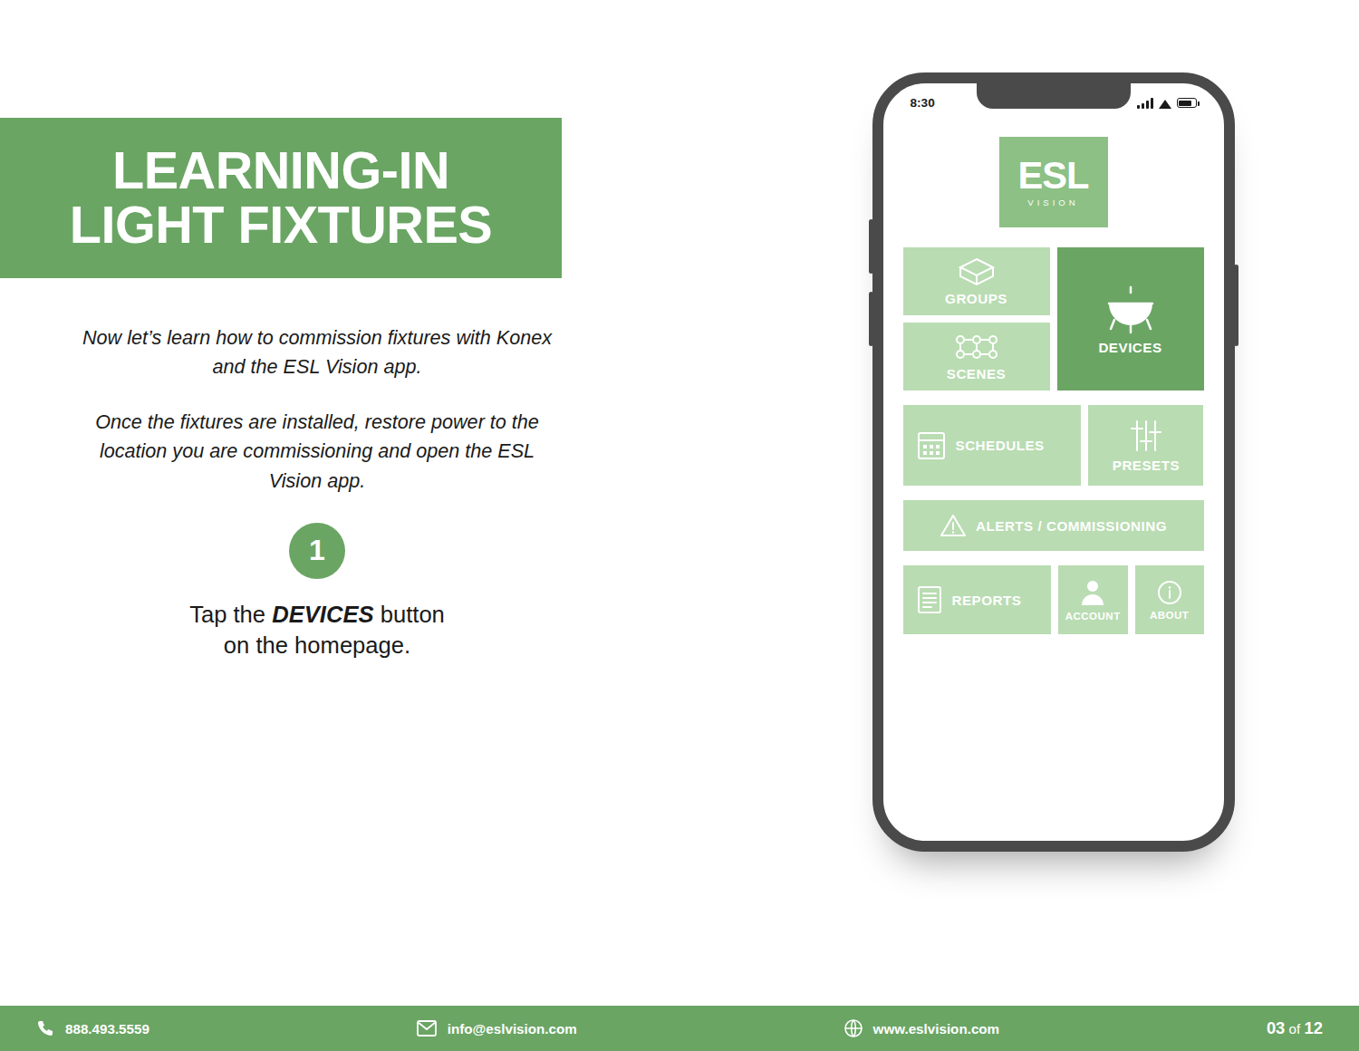Learning-In
Light Fixtures
Now let’s learn how to commission fixtures with Konex and the ESL Vision app.
Once the fixtures are installed, restore power to the location you are commissioning and open the ESL Vision app.
1
Tap the DEVICES button
on the homepage.
8:30
ESL VISION
GROUPS
SCENES
DEVICES
SCHEDULES
PRESETS
ALERTS / COMMISSIONING
REPORTS
ACCOUNT
ABOUT
888.493.5559
info@eslvision.com
www.eslvision.com
03 of 12